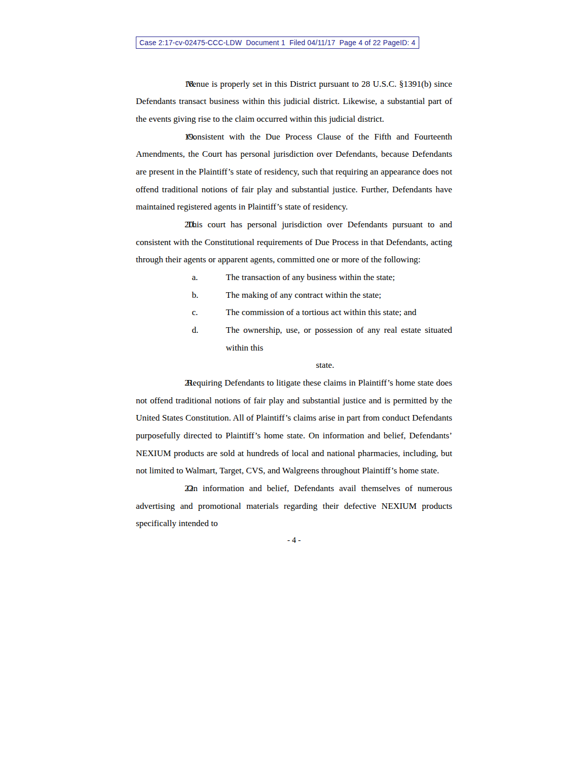Case 2:17-cv-02475-CCC-LDW Document 1 Filed 04/11/17 Page 4 of 22 PageID: 4
18. Venue is properly set in this District pursuant to 28 U.S.C. §1391(b) since Defendants transact business within this judicial district. Likewise, a substantial part of the events giving rise to the claim occurred within this judicial district.
19. Consistent with the Due Process Clause of the Fifth and Fourteenth Amendments, the Court has personal jurisdiction over Defendants, because Defendants are present in the Plaintiff’s state of residency, such that requiring an appearance does not offend traditional notions of fair play and substantial justice. Further, Defendants have maintained registered agents in Plaintiff’s state of residency.
20. This court has personal jurisdiction over Defendants pursuant to and consistent with the Constitutional requirements of Due Process in that Defendants, acting through their agents or apparent agents, committed one or more of the following:
a. The transaction of any business within the state;
b. The making of any contract within the state;
c. The commission of a tortious act within this state; and
d. The ownership, use, or possession of any real estate situated within this state.
21. Requiring Defendants to litigate these claims in Plaintiff’s home state does not offend traditional notions of fair play and substantial justice and is permitted by the United States Constitution. All of Plaintiff’s claims arise in part from conduct Defendants purposefully directed to Plaintiff’s home state. On information and belief, Defendants’ NEXIUM products are sold at hundreds of local and national pharmacies, including, but not limited to Walmart, Target, CVS, and Walgreens throughout Plaintiff’s home state.
22. On information and belief, Defendants avail themselves of numerous advertising and promotional materials regarding their defective NEXIUM products specifically intended to
- 4 -